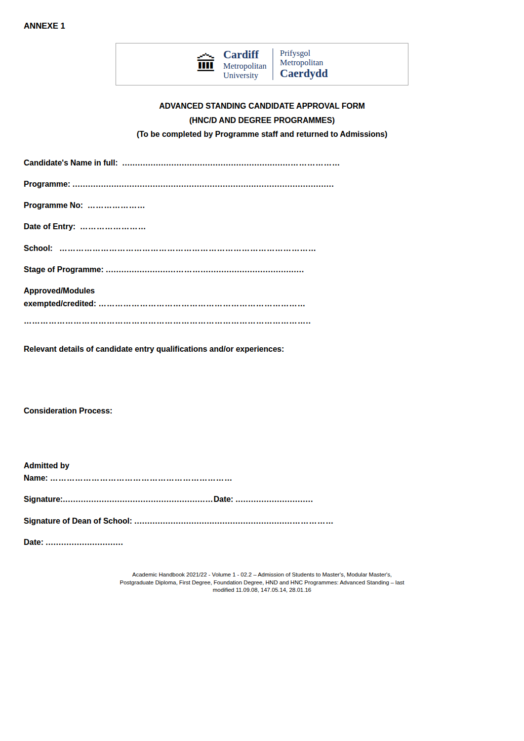ANNEXE 1
🏛
Cardiff Metropolitan University
Prifysgol Metropolitan Caerdydd
ADVANCED STANDING CANDIDATE APPROVAL FORM
(HNC/D AND DEGREE PROGRAMMES)
(To be completed by Programme staff and returned to Admissions)
Candidate's Name in full: .................................................................………………
Programme: .....................................................................................................
Programme No: …………………
Date of Entry: ……………………
School: …………………………………………………………………………………
Stage of Programme: ...........................………........................................
Approved/Modules
exempted/credited: ………………………………………………………………… …………………………………………………………………………………………..
Relevant details of candidate entry qualifications and/or experiences:
Consideration Process:
Admitted by
Name: …………………………………………………………
Signature:.......................................................…Date: ..............................
Signature of Dean of School: .............................................................……………
Date: ..............................
Academic Handbook 2021/22 - Volume 1 - 02.2 – Admission of Students to Master's, Modular Master's,
Postgraduate Diploma, First Degree, Foundation Degree, HND and HNC Programmes: Advanced Standing – last
modified 11.09.08, 147.05.14, 28.01.16